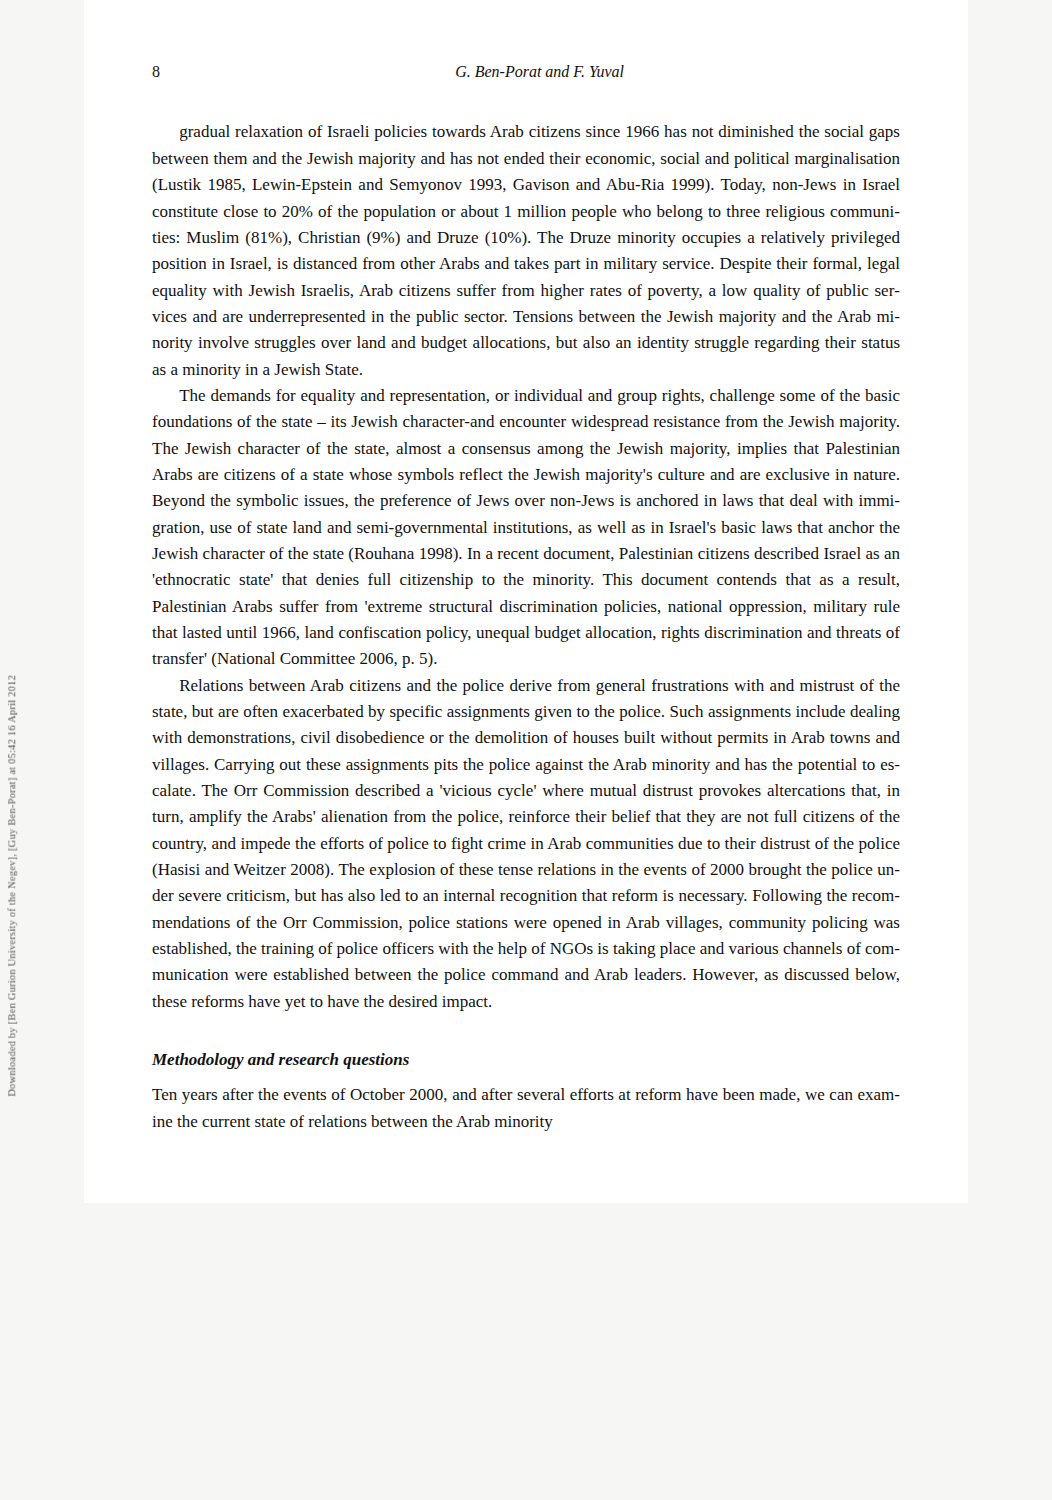Downloaded by [Ben Gurion University of the Negev], [Guy Ben-Porat] at 05:42 16 April 2012
8 G. Ben-Porat and F. Yuval
gradual relaxation of Israeli policies towards Arab citizens since 1966 has not diminished the social gaps between them and the Jewish majority and has not ended their economic, social and political marginalisation (Lustik 1985, Lewin-Epstein and Semyonov 1993, Gavison and Abu-Ria 1999). Today, non-Jews in Israel constitute close to 20% of the population or about 1 million people who belong to three religious communities: Muslim (81%), Christian (9%) and Druze (10%). The Druze minority occupies a relatively privileged position in Israel, is distanced from other Arabs and takes part in military service. Despite their formal, legal equality with Jewish Israelis, Arab citizens suffer from higher rates of poverty, a low quality of public services and are underrepresented in the public sector. Tensions between the Jewish majority and the Arab minority involve struggles over land and budget allocations, but also an identity struggle regarding their status as a minority in a Jewish State.
The demands for equality and representation, or individual and group rights, challenge some of the basic foundations of the state – its Jewish character-and encounter widespread resistance from the Jewish majority. The Jewish character of the state, almost a consensus among the Jewish majority, implies that Palestinian Arabs are citizens of a state whose symbols reflect the Jewish majority's culture and are exclusive in nature. Beyond the symbolic issues, the preference of Jews over non-Jews is anchored in laws that deal with immigration, use of state land and semi-governmental institutions, as well as in Israel's basic laws that anchor the Jewish character of the state (Rouhana 1998). In a recent document, Palestinian citizens described Israel as an 'ethnocratic state' that denies full citizenship to the minority. This document contends that as a result, Palestinian Arabs suffer from 'extreme structural discrimination policies, national oppression, military rule that lasted until 1966, land confiscation policy, unequal budget allocation, rights discrimination and threats of transfer' (National Committee 2006, p. 5).
Relations between Arab citizens and the police derive from general frustrations with and mistrust of the state, but are often exacerbated by specific assignments given to the police. Such assignments include dealing with demonstrations, civil disobedience or the demolition of houses built without permits in Arab towns and villages. Carrying out these assignments pits the police against the Arab minority and has the potential to escalate. The Orr Commission described a 'vicious cycle' where mutual distrust provokes altercations that, in turn, amplify the Arabs' alienation from the police, reinforce their belief that they are not full citizens of the country, and impede the efforts of police to fight crime in Arab communities due to their distrust of the police (Hasisi and Weitzer 2008). The explosion of these tense relations in the events of 2000 brought the police under severe criticism, but has also led to an internal recognition that reform is necessary. Following the recommendations of the Orr Commission, police stations were opened in Arab villages, community policing was established, the training of police officers with the help of NGOs is taking place and various channels of communication were established between the police command and Arab leaders. However, as discussed below, these reforms have yet to have the desired impact.
Methodology and research questions
Ten years after the events of October 2000, and after several efforts at reform have been made, we can examine the current state of relations between the Arab minority